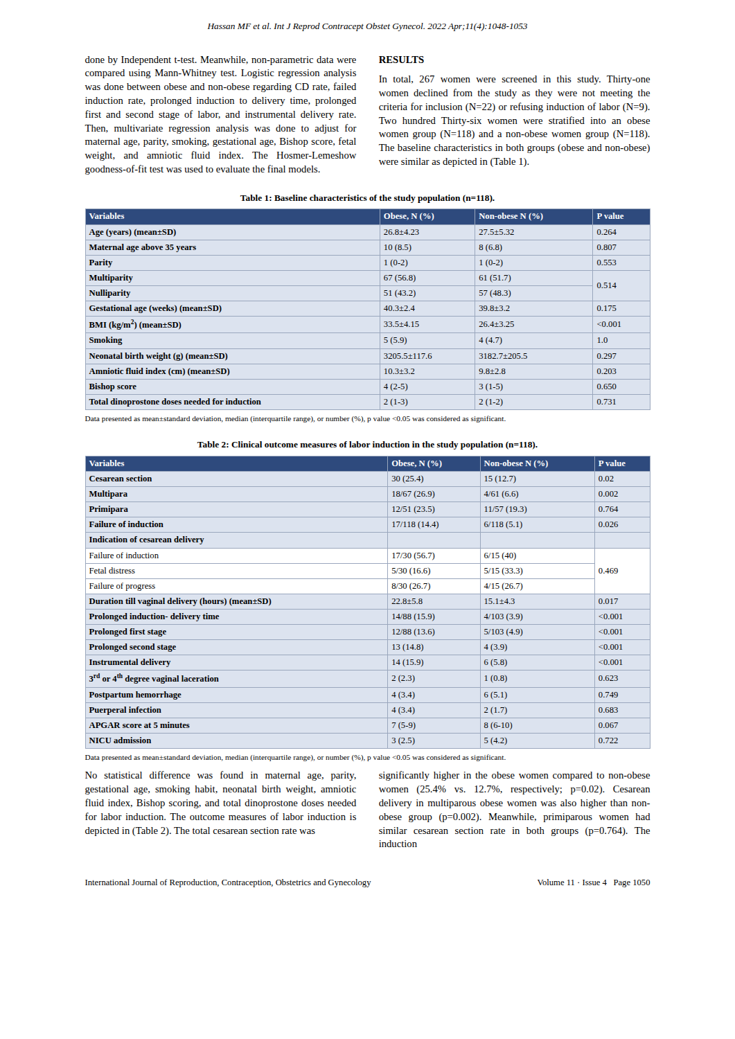Hassan MF et al. Int J Reprod Contracept Obstet Gynecol. 2022 Apr;11(4):1048-1053
done by Independent t-test. Meanwhile, non-parametric data were compared using Mann-Whitney test. Logistic regression analysis was done between obese and non-obese regarding CD rate, failed induction rate, prolonged induction to delivery time, prolonged first and second stage of labor, and instrumental delivery rate. Then, multivariate regression analysis was done to adjust for maternal age, parity, smoking, gestational age, Bishop score, fetal weight, and amniotic fluid index. The Hosmer-Lemeshow goodness-of-fit test was used to evaluate the final models.
Results
In total, 267 women were screened in this study. Thirty-one women declined from the study as they were not meeting the criteria for inclusion (N=22) or refusing induction of labor (N=9). Two hundred Thirty-six women were stratified into an obese women group (N=118) and a non-obese women group (N=118). The baseline characteristics in both groups (obese and non-obese) were similar as depicted in (Table 1).
Table 1: Baseline characteristics of the study population (n=118).
| Variables | Obese, N (%) | Non-obese N (%) | P value |
| --- | --- | --- | --- |
| Age (years) (mean±SD) | 26.8±4.23 | 27.5±5.32 | 0.264 |
| Maternal age above 35 years | 10 (8.5) | 8 (6.8) | 0.807 |
| Parity | 1 (0-2) | 1 (0-2) | 0.553 |
| Multiparity | 67 (56.8) | 61 (51.7) | 0.514 |
| Nulliparity | 51 (43.2) | 57 (48.3) |
| Gestational age (weeks) (mean±SD) | 40.3±2.4 | 39.8±3.2 | 0.175 |
| BMI (kg/m 2 ) (mean±SD) | 33.5±4.15 | 26.4±3.25 | <0.001 |
| Smoking | 5 (5.9) | 4 (4.7) | 1.0 |
| Neonatal birth weight (g) (mean±SD) | 3205.5±117.6 | 3182.7±205.5 | 0.297 |
| Amniotic fluid index (cm) (mean±SD) | 10.3±3.2 | 9.8±2.8 | 0.203 |
| Bishop score | 4 (2-5) | 3 (1-5) | 0.650 |
| Total dinoprostone doses needed for induction | 2 (1-3) | 2 (1-2) | 0.731 |
Data presented as mean±standard deviation, median (interquartile range), or number (%), p value <0.05 was considered as significant.
Table 2: Clinical outcome measures of labor induction in the study population (n=118).
| Variables | Obese, N (%) | Non-obese N (%) | P value |
| --- | --- | --- | --- |
| Cesarean section | 30 (25.4) | 15 (12.7) | 0.02 |
| Multipara | 18/67 (26.9) | 4/61 (6.6) | 0.002 |
| Primipara | 12/51 (23.5) | 11/57 (19.3) | 0.764 |
| Failure of induction | 17/118 (14.4) | 6/118 (5.1) | 0.026 |
| Indication of cesarean delivery | | | |
| Failure of induction | 17/30 (56.7) | 6/15 (40) | 0.469 |
| Fetal distress | 5/30 (16.6) | 5/15 (33.3) |
| Failure of progress | 8/30 (26.7) | 4/15 (26.7) |
| Duration till vaginal delivery (hours) (mean±SD) | 22.8±5.8 | 15.1±4.3 | 0.017 |
| Prolonged induction- delivery time | 14/88 (15.9) | 4/103 (3.9) | <0.001 |
| Prolonged first stage | 12/88 (13.6) | 5/103 (4.9) | <0.001 |
| Prolonged second stage | 13 (14.8) | 4 (3.9) | <0.001 |
| Instrumental delivery | 14 (15.9) | 6 (5.8) | <0.001 |
| 3 rd or 4 th degree vaginal laceration | 2 (2.3) | 1 (0.8) | 0.623 |
| Postpartum hemorrhage | 4 (3.4) | 6 (5.1) | 0.749 |
| Puerperal infection | 4 (3.4) | 2 (1.7) | 0.683 |
| APGAR score at 5 minutes | 7 (5-9) | 8 (6-10) | 0.067 |
| NICU admission | 3 (2.5) | 5 (4.2) | 0.722 |
Data presented as mean±standard deviation, median (interquartile range), or number (%), p value <0.05 was considered as significant.
No statistical difference was found in maternal age, parity, gestational age, smoking habit, neonatal birth weight, amniotic fluid index, Bishop scoring, and total dinoprostone doses needed for labor induction. The outcome measures of labor induction is depicted in (Table 2). The total cesarean section rate was
significantly higher in the obese women compared to non-obese women (25.4% vs. 12.7%, respectively; p=0.02). Cesarean delivery in multiparous obese women was also higher than non-obese group (p=0.002). Meanwhile, primiparous women had similar cesarean section rate in both groups (p=0.764). The induction
International Journal of Reproduction, Contraception, Obstetrics and Gynecology Volume 11 · Issue 4 Page 1050